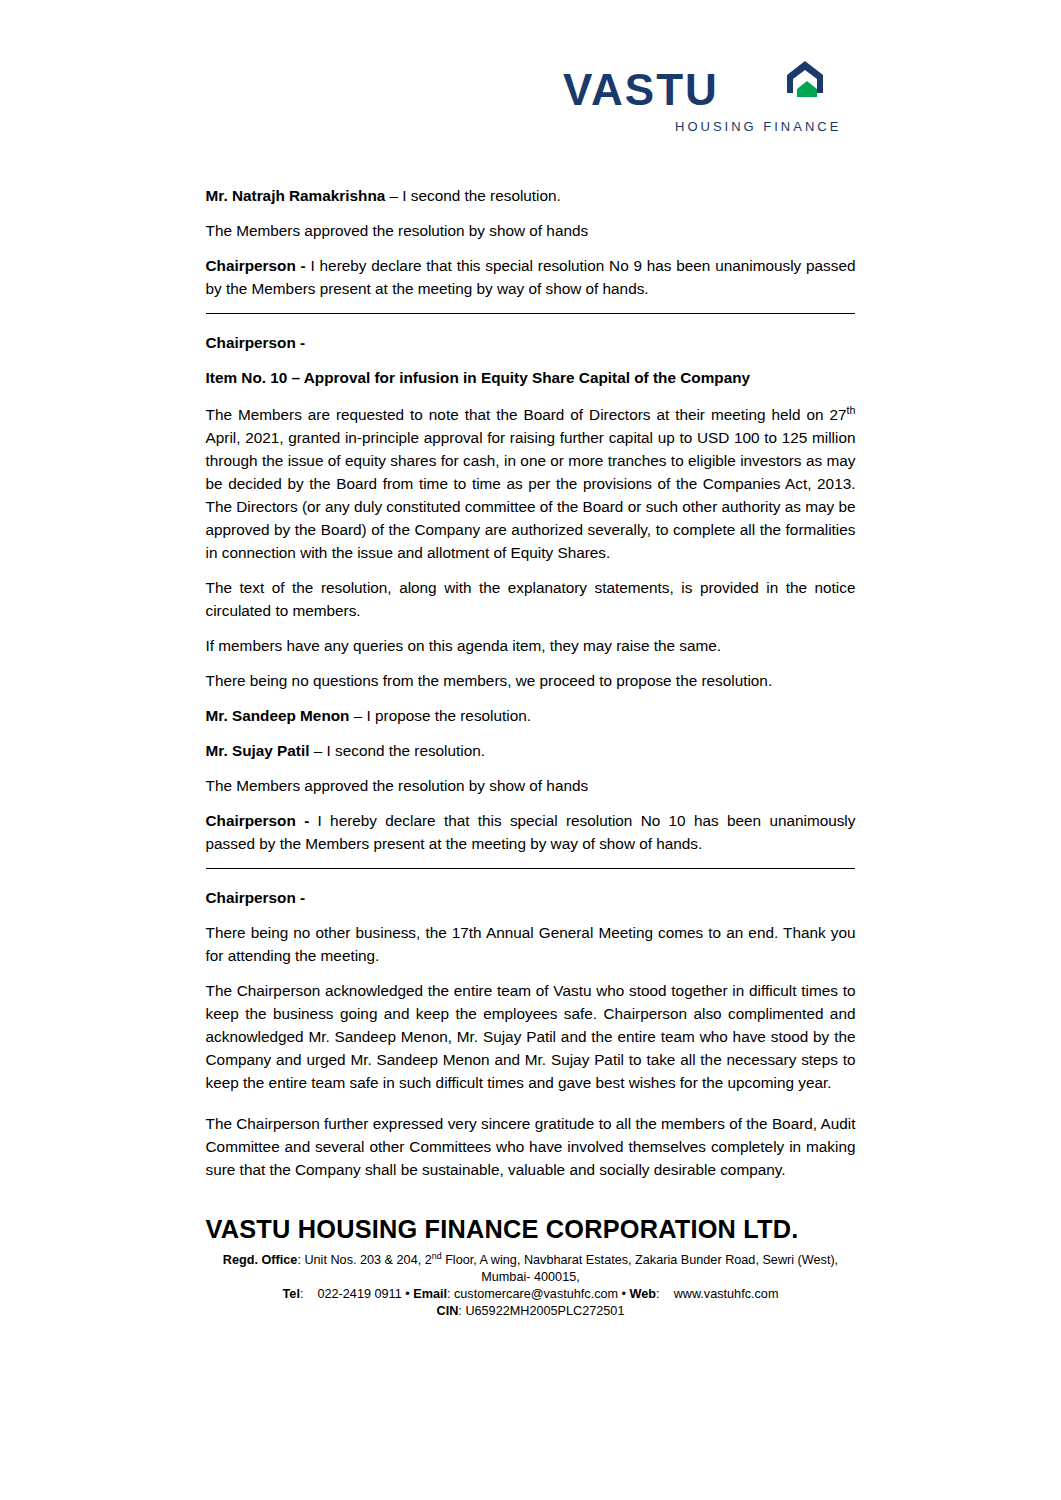Mr. Natrajh Ramakrishna – I second the resolution.
The Members approved the resolution by show of hands
Chairperson - I hereby declare that this special resolution No 9 has been unanimously passed by the Members present at the meeting by way of show of hands.
Chairperson -
Item No. 10 – Approval for infusion in Equity Share Capital of the Company
The Members are requested to note that the Board of Directors at their meeting held on 27th April, 2021, granted in-principle approval for raising further capital up to USD 100 to 125 million through the issue of equity shares for cash, in one or more tranches to eligible investors as may be decided by the Board from time to time as per the provisions of the Companies Act, 2013. The Directors (or any duly constituted committee of the Board or such other authority as may be approved by the Board) of the Company are authorized severally, to complete all the formalities in connection with the issue and allotment of Equity Shares.
The text of the resolution, along with the explanatory statements, is provided in the notice circulated to members.
If members have any queries on this agenda item, they may raise the same.
There being no questions from the members, we proceed to propose the resolution.
Mr. Sandeep Menon – I propose the resolution.
Mr. Sujay Patil – I second the resolution.
The Members approved the resolution by show of hands
Chairperson - I hereby declare that this special resolution No 10 has been unanimously passed by the Members present at the meeting by way of show of hands.
Chairperson -
There being no other business, the 17th Annual General Meeting comes to an end. Thank you for attending the meeting.
The Chairperson acknowledged the entire team of Vastu who stood together in difficult times to keep the business going and keep the employees safe. Chairperson also complimented and acknowledged Mr. Sandeep Menon, Mr. Sujay Patil and the entire team who have stood by the Company and urged Mr. Sandeep Menon and Mr. Sujay Patil to take all the necessary steps to keep the entire team safe in such difficult times and gave best wishes for the upcoming year.
The Chairperson further expressed very sincere gratitude to all the members of the Board, Audit Committee and several other Committees who have involved themselves completely in making sure that the Company shall be sustainable, valuable and socially desirable company.
VASTU HOUSING FINANCE CORPORATION LTD.
Regd. Office: Unit Nos. 203 & 204, 2nd Floor, A wing, Navbharat Estates, Zakaria Bunder Road, Sewri (West), Mumbai- 400015,
Tel: 022-2419 0911 • Email: customercare@vastuhfc.com • Web: www.vastuhfc.com
CIN: U65922MH2005PLC272501